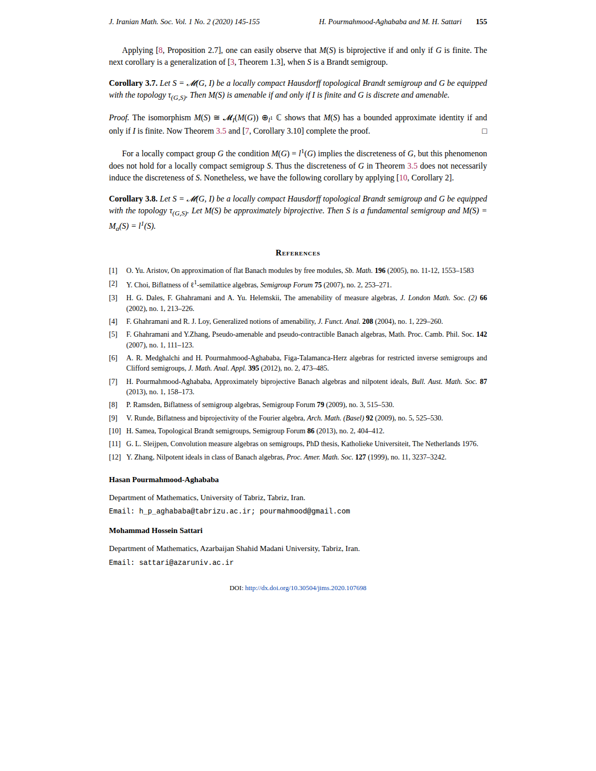J. Iranian Math. Soc. Vol. 1 No. 2 (2020) 145-155 H. Pourmahmood-Aghababa and M. H. Sattari 155
Applying [8, Proposition 2.7], one can easily observe that M(S) is biprojective if and only if G is finite. The next corollary is a generalization of [3, Theorem 1.3], when S is a Brandt semigroup.
Corollary 3.7. Let S = 𝓜(G, I) be a locally compact Hausdorff topological Brandt semigroup and G be equipped with the topology τ(G,S). Then M(S) is amenable if and only if I is finite and G is discrete and amenable.
Proof. The isomorphism M(S) ≅ 𝓜I(M(G)) ⊕l1 ℂ shows that M(S) has a bounded approximate identity if and only if I is finite. Now Theorem 3.5 and [7, Corollary 3.10] complete the proof. □
For a locally compact group G the condition M(G) = l1(G) implies the discreteness of G, but this phenomenon does not hold for a locally compact semigroup S. Thus the discreteness of G in Theorem 3.5 does not necessarily induce the discreteness of S. Nonetheless, we have the following corollary by applying [10, Corollary 2].
Corollary 3.8. Let S = 𝓜(G, I) be a locally compact Hausdorff topological Brandt semigroup and G be equipped with the topology τ(G,S). Let M(S) be approximately biprojective. Then S is a fundamental semigroup and M(S) = Ma(S) = l1(S).
References
O. Yu. Aristov, On approximation of flat Banach modules by free modules, Sb. Math. 196 (2005), no. 11-12, 1553–1583
Y. Choi, Biflatness of ℓ1-semilattice algebras, Semigroup Forum 75 (2007), no. 2, 253–271.
H. G. Dales, F. Ghahramani and A. Yu. Helemskii, The amenability of measure algebras, J. London Math. Soc. (2) 66 (2002), no. 1, 213–226.
F. Ghahramani and R. J. Loy, Generalized notions of amenability, J. Funct. Anal. 208 (2004), no. 1, 229–260.
F. Ghahramani and Y.Zhang, Pseudo-amenable and pseudo-contractible Banach algebras, Math. Proc. Camb. Phil. Soc. 142 (2007), no. 1, 111–123.
A. R. Medghalchi and H. Pourmahmood-Aghababa, Figa-Talamanca-Herz algebras for restricted inverse semigroups and Clifford semigroups, J. Math. Anal. Appl. 395 (2012), no. 2, 473–485.
H. Pourmahmood-Aghababa, Approximately biprojective Banach algebras and nilpotent ideals, Bull. Aust. Math. Soc. 87 (2013), no. 1, 158–173.
P. Ramsden, Biflatness of semigroup algebras, Semigroup Forum 79 (2009), no. 3, 515–530.
V. Runde, Biflatness and biprojectivity of the Fourier algebra, Arch. Math. (Basel) 92 (2009), no. 5, 525–530.
H. Samea, Topological Brandt semigroups, Semigroup Forum 86 (2013), no. 2, 404–412.
G. L. Sleijpen, Convolution measure algebras on semigroups, PhD thesis, Katholieke Universiteit, The Netherlands 1976.
Y. Zhang, Nilpotent ideals in class of Banach algebras, Proc. Amer. Math. Soc. 127 (1999), no. 11, 3237–3242.
Hasan Pourmahmood-Aghababa
Department of Mathematics, University of Tabriz, Tabriz, Iran.
Email: h_p_aghababa@tabrizu.ac.ir; pourmahmood@gmail.com
Mohammad Hossein Sattari
Department of Mathematics, Azarbaijan Shahid Madani University, Tabriz, Iran.
Email: sattari@azaruniv.ac.ir
DOI: http://dx.doi.org/10.30504/jims.2020.107698